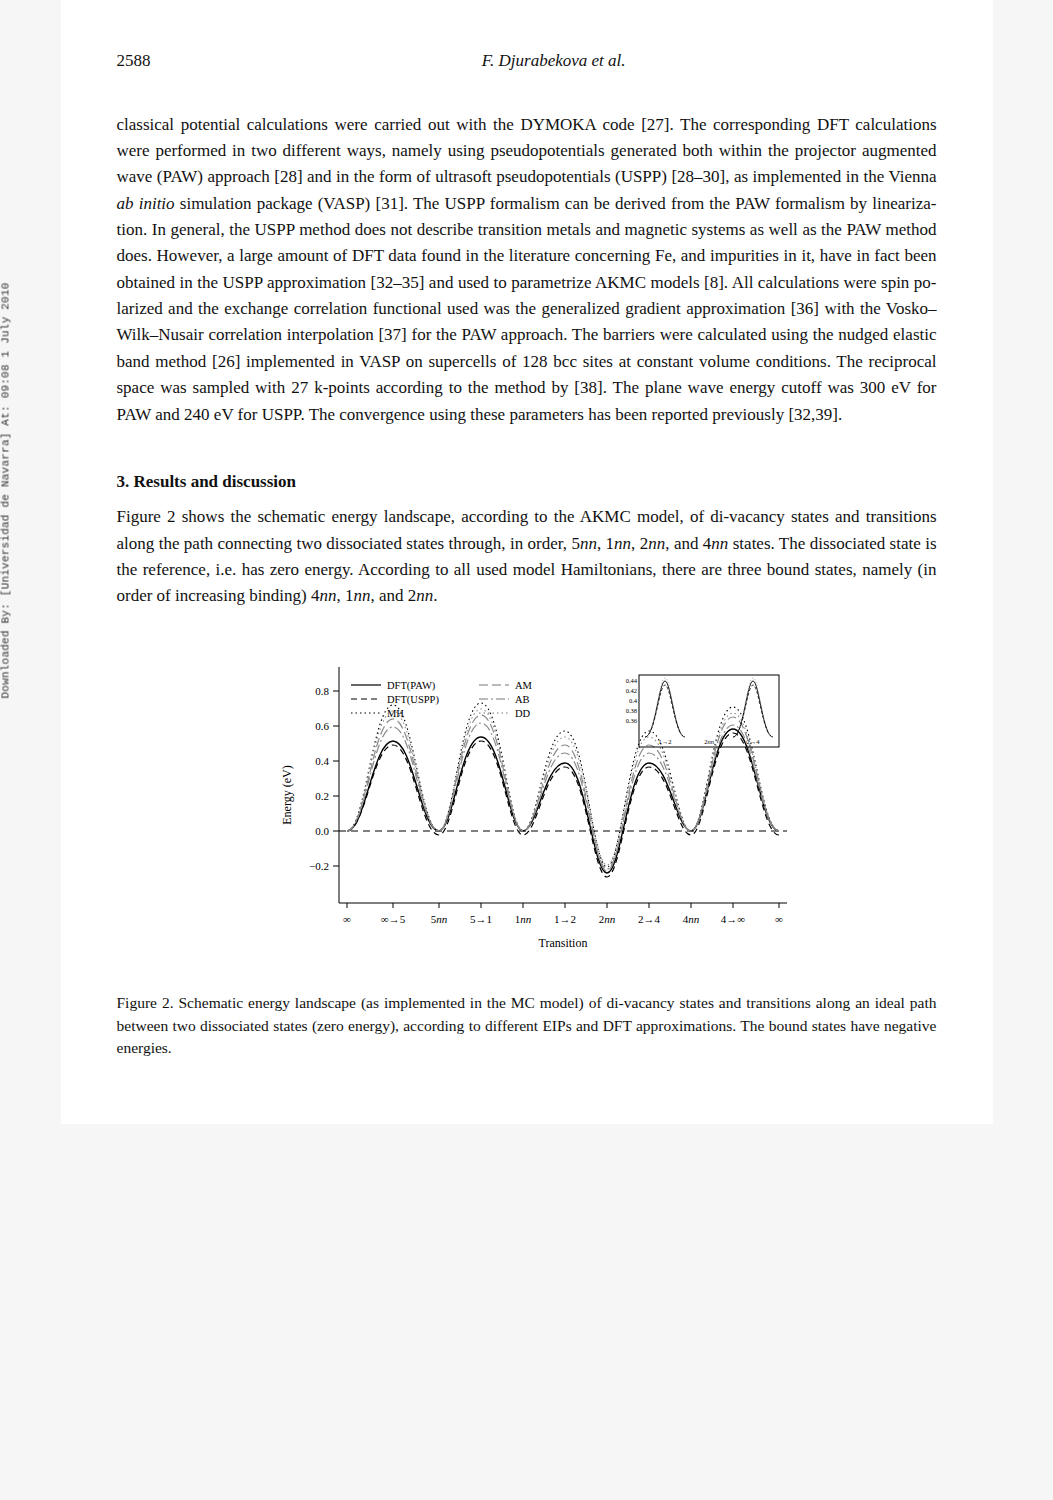Downloaded By: [Universidad de Navarra] At: 09:08 1 July 2010
2588 F. Djurabekova et al.
classical potential calculations were carried out with the DYMOKA code [27]. The corresponding DFT calculations were performed in two different ways, namely using pseudopotentials generated both within the projector augmented wave (PAW) approach [28] and in the form of ultrasoft pseudopotentials (USPP) [28–30], as implemented in the Vienna ab initio simulation package (VASP) [31]. The USPP formalism can be derived from the PAW formalism by linearization. In general, the USPP method does not describe transition metals and magnetic systems as well as the PAW method does. However, a large amount of DFT data found in the literature concerning Fe, and impurities in it, have in fact been obtained in the USPP approximation [32–35] and used to parametrize AKMC models [8]. All calculations were spin polarized and the exchange correlation functional used was the generalized gradient approximation [36] with the Vosko–Wilk–Nusair correlation interpolation [37] for the PAW approach. The barriers were calculated using the nudged elastic band method [26] implemented in VASP on supercells of 128 bcc sites at constant volume conditions. The reciprocal space was sampled with 27 k-points according to the method by [38]. The plane wave energy cutoff was 300 eV for PAW and 240 eV for USPP. The convergence using these parameters has been reported previously [32,39].
3. Results and discussion
Figure 2 shows the schematic energy landscape, according to the AKMC model, of di-vacancy states and transitions along the path connecting two dissociated states through, in order, 5nn, 1nn, 2nn, and 4nn states. The dissociated state is the reference, i.e. has zero energy. According to all used model Hamiltonians, there are three bound states, namely (in order of increasing binding) 4nn, 1nn, and 2nn.
0.8 0.6 0.4 0.2 0.0 −0.2 Energy (eV) DFT(PAW) DFT(USPP) MH AM AB DD 0.44 0.42 0.4 0.38 0.36 1→2 2nn 2→4 ∞ ∞→5 5nn 5→1 1nn 1→2 2nn 2→4 4nn 4→∞ ∞ Transition
Figure 2. Schematic energy landscape (as implemented in the MC model) of di-vacancy states and transitions along an ideal path between two dissociated states (zero energy), according to different EIPs and DFT approximations. The bound states have negative energies.